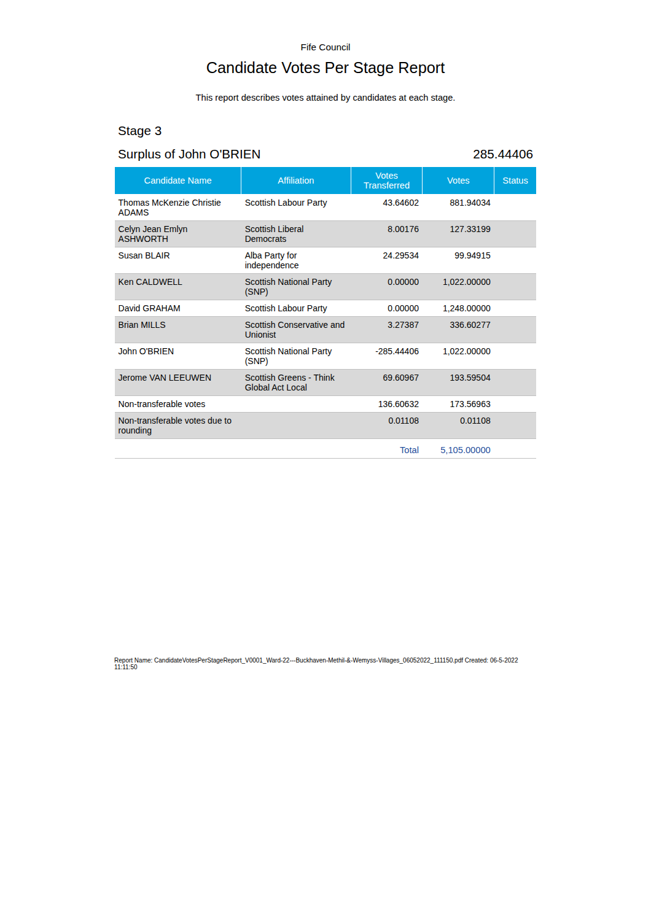Fife Council
Candidate Votes Per Stage Report
This report describes votes attained by candidates at each stage.
Stage 3
Surplus of John O'BRIEN 285.44406
| Candidate Name | Affiliation | Votes Transferred | Votes | Status |
| --- | --- | --- | --- | --- |
| Thomas McKenzie Christie ADAMS | Scottish Labour Party | 43.64602 | 881.94034 | |
| Celyn Jean Emlyn ASHWORTH | Scottish Liberal Democrats | 8.00176 | 127.33199 | |
| Susan BLAIR | Alba Party for independence | 24.29534 | 99.94915 | |
| Ken CALDWELL | Scottish National Party (SNP) | 0.00000 | 1,022.00000 | |
| David GRAHAM | Scottish Labour Party | 0.00000 | 1,248.00000 | |
| Brian MILLS | Scottish Conservative and Unionist | 3.27387 | 336.60277 | |
| John O'BRIEN | Scottish National Party (SNP) | -285.44406 | 1,022.00000 | |
| Jerome VAN LEEUWEN | Scottish Greens - Think Global Act Local | 69.60967 | 193.59504 | |
| Non-transferable votes | | 136.60632 | 173.56963 | |
| Non-transferable votes due to rounding | | 0.01108 | 0.01108 | |
| | | Total | 5,105.00000 | |
Report Name: CandidateVotesPerStageReport_V0001_Ward-22---Buckhaven-Methil-&-Wemyss-Villages_06052022_111150.pdf Created: 06-5-2022 11:11:50